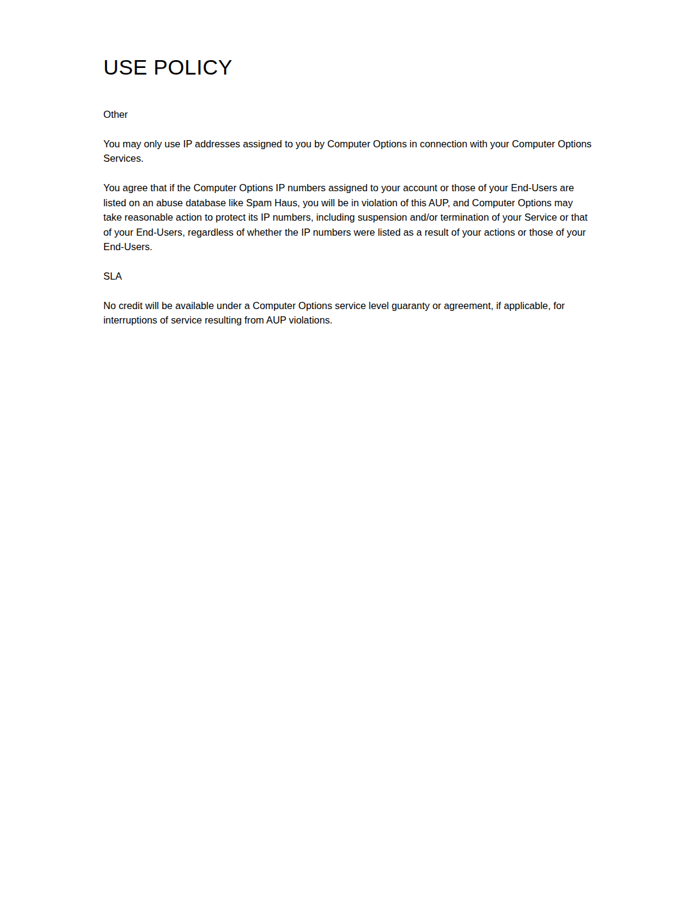USE POLICY
Other
You may only use IP addresses assigned to you by Computer Options in connection with your Computer Options Services.
You agree that if the Computer Options IP numbers assigned to your account or those of your End-Users are listed on an abuse database like Spam Haus, you will be in violation of this AUP, and Computer Options may take reasonable action to protect its IP numbers, including suspension and/or termination of your Service or that of your End-Users, regardless of whether the IP numbers were listed as a result of your actions or those of your End-Users.
SLA
No credit will be available under a Computer Options service level guaranty or agreement, if applicable, for interruptions of service resulting from AUP violations.